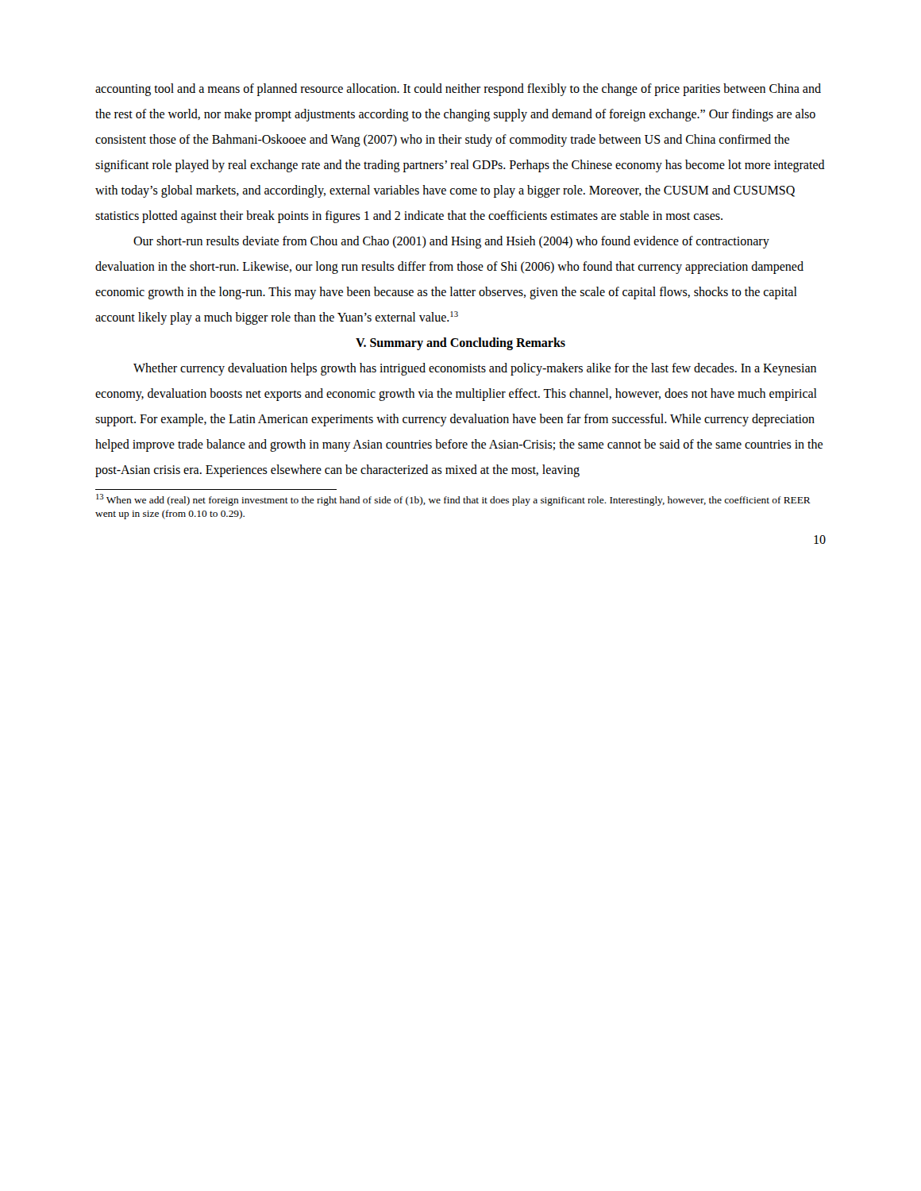accounting tool and a means of planned resource allocation. It could neither respond flexibly to the change of price parities between China and the rest of the world, nor make prompt adjustments according to the changing supply and demand of foreign exchange.” Our findings are also consistent those of the Bahmani-Oskooee and Wang (2007) who in their study of commodity trade between US and China confirmed the significant role played by real exchange rate and the trading partners’ real GDPs. Perhaps the Chinese economy has become lot more integrated with today’s global markets, and accordingly, external variables have come to play a bigger role. Moreover, the CUSUM and CUSUMSQ statistics plotted against their break points in figures 1 and 2 indicate that the coefficients estimates are stable in most cases.
Our short-run results deviate from Chou and Chao (2001) and Hsing and Hsieh (2004) who found evidence of contractionary devaluation in the short-run. Likewise, our long run results differ from those of Shi (2006) who found that currency appreciation dampened economic growth in the long-run. This may have been because as the latter observes, given the scale of capital flows, shocks to the capital account likely play a much bigger role than the Yuan’s external value.13
V. Summary and Concluding Remarks
Whether currency devaluation helps growth has intrigued economists and policy-makers alike for the last few decades. In a Keynesian economy, devaluation boosts net exports and economic growth via the multiplier effect. This channel, however, does not have much empirical support. For example, the Latin American experiments with currency devaluation have been far from successful. While currency depreciation helped improve trade balance and growth in many Asian countries before the Asian-Crisis; the same cannot be said of the same countries in the post-Asian crisis era. Experiences elsewhere can be characterized as mixed at the most, leaving
13 When we add (real) net foreign investment to the right hand of side of (1b), we find that it does play a significant role. Interestingly, however, the coefficient of REER went up in size (from 0.10 to 0.29).
10